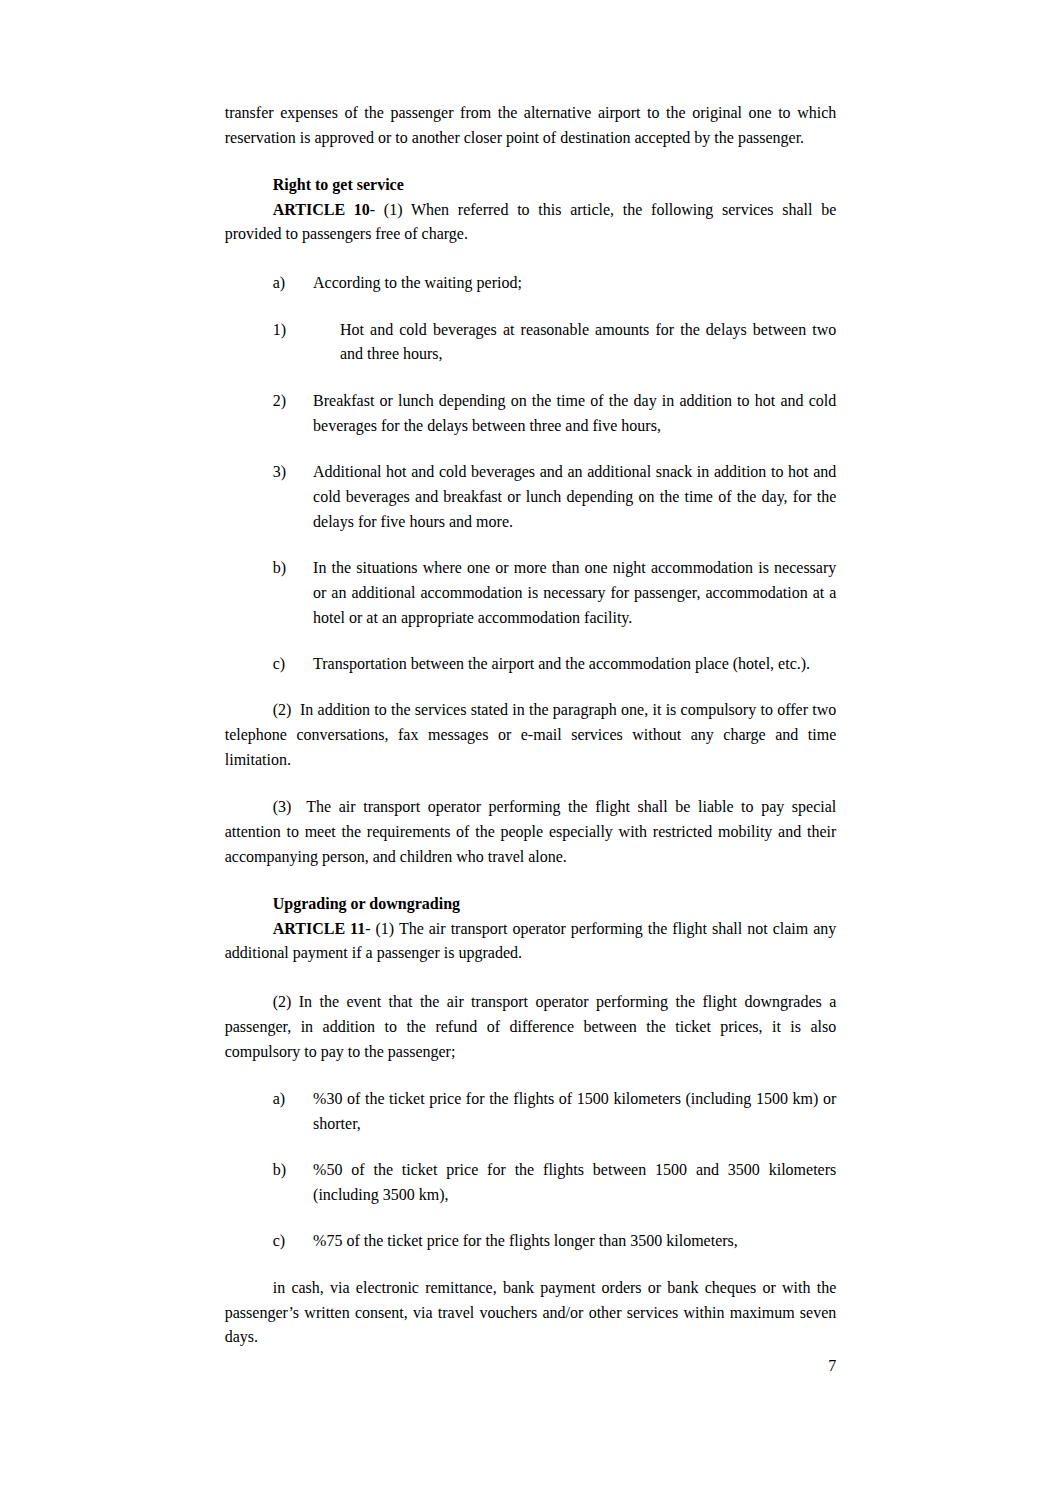transfer expenses of the passenger from the alternative airport to the original one to which reservation is approved or to another closer point of destination accepted by the passenger.
Right to get service
ARTICLE 10- (1) When referred to this article, the following services shall be provided to passengers free of charge.
a) According to the waiting period;
1) Hot and cold beverages at reasonable amounts for the delays between two and three hours,
2) Breakfast or lunch depending on the time of the day in addition to hot and cold beverages for the delays between three and five hours,
3) Additional hot and cold beverages and an additional snack in addition to hot and cold beverages and breakfast or lunch depending on the time of the day, for the delays for five hours and more.
b) In the situations where one or more than one night accommodation is necessary or an additional accommodation is necessary for passenger, accommodation at a hotel or at an appropriate accommodation facility.
c) Transportation between the airport and the accommodation place (hotel, etc.).
(2) In addition to the services stated in the paragraph one, it is compulsory to offer two telephone conversations, fax messages or e-mail services without any charge and time limitation.
(3) The air transport operator performing the flight shall be liable to pay special attention to meet the requirements of the people especially with restricted mobility and their accompanying person, and children who travel alone.
Upgrading or downgrading
ARTICLE 11- (1) The air transport operator performing the flight shall not claim any additional payment if a passenger is upgraded.
(2) In the event that the air transport operator performing the flight downgrades a passenger, in addition to the refund of difference between the ticket prices, it is also compulsory to pay to the passenger;
a) %30 of the ticket price for the flights of 1500 kilometers (including 1500 km) or shorter,
b) %50 of the ticket price for the flights between 1500 and 3500 kilometers (including 3500 km),
c) %75 of the ticket price for the flights longer than 3500 kilometers,
in cash, via electronic remittance, bank payment orders or bank cheques or with the passenger’s written consent, via travel vouchers and/or other services within maximum seven days.
7